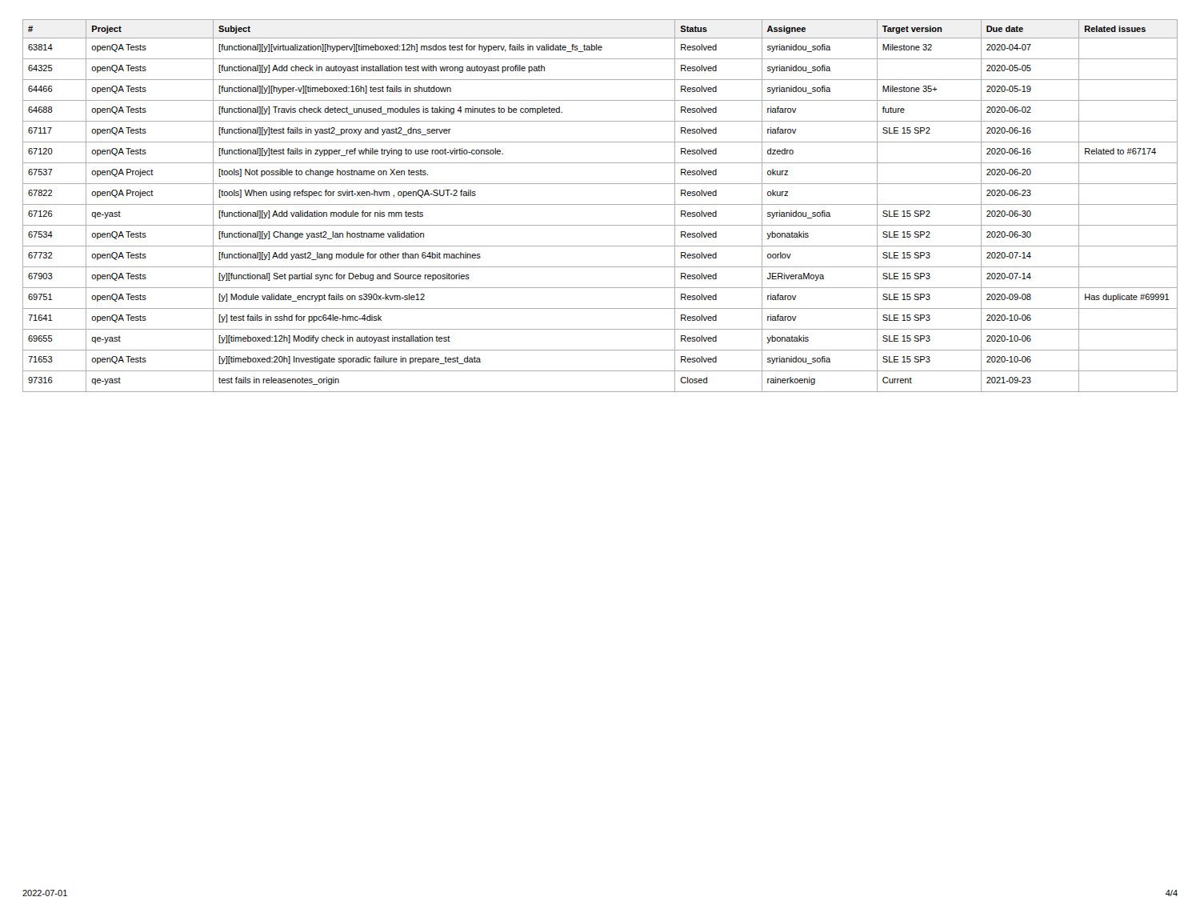| # | Project | Subject | Status | Assignee | Target version | Due date | Related issues |
| --- | --- | --- | --- | --- | --- | --- | --- |
| 63814 | openQA Tests | [functional][y][virtualization][hyperv][timeboxed:12h] msdos test for hyperv, fails in validate_fs_table | Resolved | syrianidou_sofia | Milestone 32 | 2020-04-07 | |
| 64325 | openQA Tests | [functional][y] Add check in autoyast installation test with wrong autoyast profile path | Resolved | syrianidou_sofia | | 2020-05-05 | |
| 64466 | openQA Tests | [functional][y][hyper-v][timeboxed:16h] test fails in shutdown | Resolved | syrianidou_sofia | Milestone 35+ | 2020-05-19 | |
| 64688 | openQA Tests | [functional][y] Travis check detect_unused_modules is taking 4 minutes to be completed. | Resolved | riafarov | future | 2020-06-02 | |
| 67117 | openQA Tests | [functional][y]test fails in yast2_proxy and yast2_dns_server | Resolved | riafarov | SLE 15 SP2 | 2020-06-16 | |
| 67120 | openQA Tests | [functional][y]test fails in zypper_ref while trying to use root-virtio-console. | Resolved | dzedro | | 2020-06-16 | Related to #67174 |
| 67537 | openQA Project | [tools] Not possible to change hostname on Xen tests. | Resolved | okurz | | 2020-06-20 | |
| 67822 | openQA Project | [tools] When using refspec for svirt-xen-hvm , openQA-SUT-2 fails | Resolved | okurz | | 2020-06-23 | |
| 67126 | qe-yast | [functional][y] Add validation module for nis mm tests | Resolved | syrianidou_sofia | SLE 15 SP2 | 2020-06-30 | |
| 67534 | openQA Tests | [functional][y] Change yast2_lan hostname validation | Resolved | ybonatakis | SLE 15 SP2 | 2020-06-30 | |
| 67732 | openQA Tests | [functional][y] Add yast2_lang module for other than 64bit machines | Resolved | oorlov | SLE 15 SP3 | 2020-07-14 | |
| 67903 | openQA Tests | [y][functional] Set partial sync for Debug and Source repositories | Resolved | JERiveraMoya | SLE 15 SP3 | 2020-07-14 | |
| 69751 | openQA Tests | [y] Module validate_encrypt fails on s390x-kvm-sle12 | Resolved | riafarov | SLE 15 SP3 | 2020-09-08 | Has duplicate #69991 |
| 71641 | openQA Tests | [y] test fails in sshd for ppc64le-hmc-4disk | Resolved | riafarov | SLE 15 SP3 | 2020-10-06 | |
| 69655 | qe-yast | [y][timeboxed:12h] Modify check in autoyast installation test | Resolved | ybonatakis | SLE 15 SP3 | 2020-10-06 | |
| 71653 | openQA Tests | [y][timeboxed:20h] Investigate sporadic failure in prepare_test_data | Resolved | syrianidou_sofia | SLE 15 SP3 | 2020-10-06 | |
| 97316 | qe-yast | test fails in releasenotes_origin | Closed | rainerkoenig | Current | 2021-09-23 | |
2022-07-01 4/4